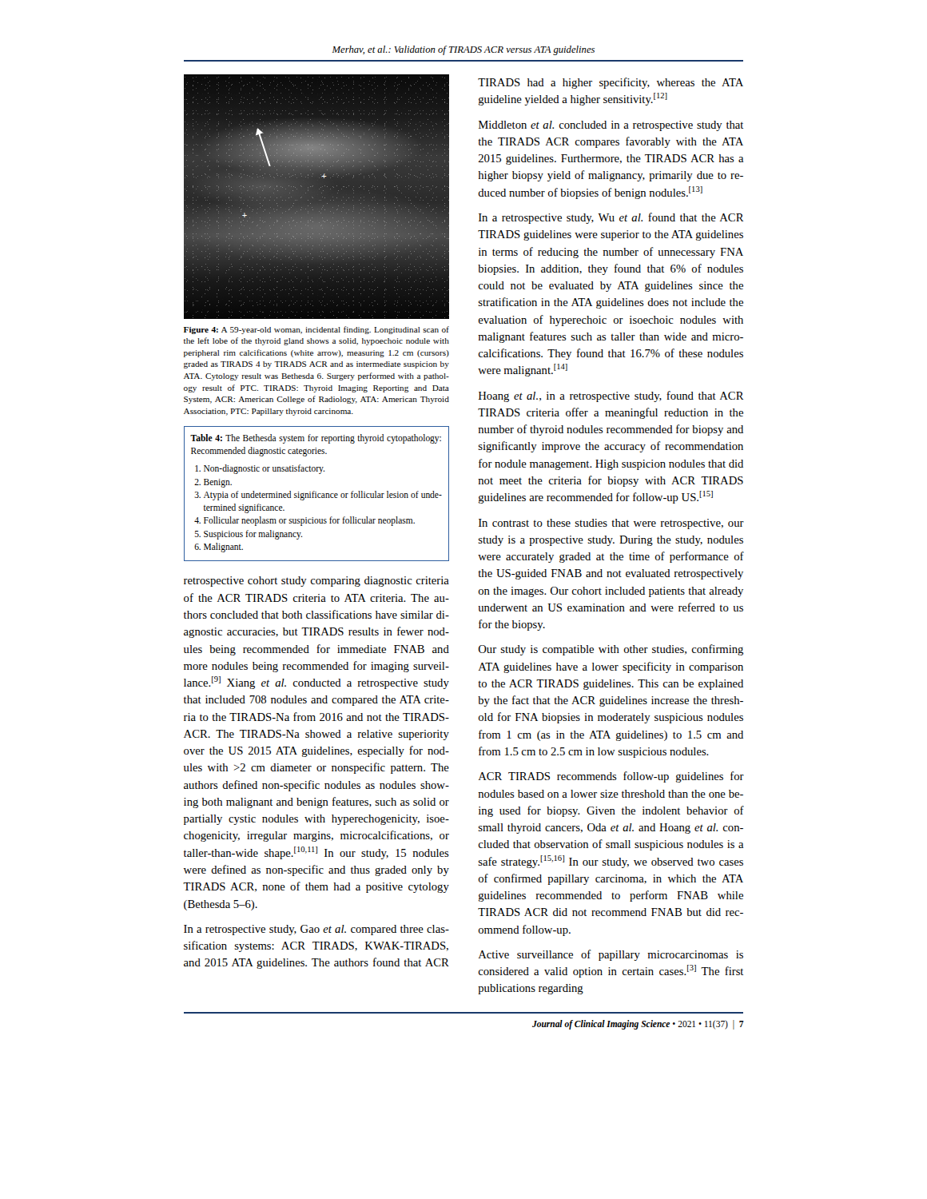Merhav, et al.: Validation of TIRADS ACR versus ATA guidelines
+
+
Figure 4: A 59-year-old woman, incidental finding. Longitudinal scan of the left lobe of the thyroid gland shows a solid, hypoechoic nodule with peripheral rim calcifications (white arrow), measuring 1.2 cm (cursors) graded as TIRADS 4 by TIRADS ACR and as intermediate suspicion by ATA. Cytology result was Bethesda 6. Surgery performed with a pathology result of PTC. TIRADS: Thyroid Imaging Reporting and Data System, ACR: American College of Radiology, ATA: American Thyroid Association, PTC: Papillary thyroid carcinoma.
Table 4: The Bethesda system for reporting thyroid cytopathology: Recommended diagnostic categories.
Non-diagnostic or unsatisfactory.
Benign.
Atypia of undetermined significance or follicular lesion of undetermined significance.
Follicular neoplasm or suspicious for follicular neoplasm.
Suspicious for malignancy.
Malignant.
retrospective cohort study comparing diagnostic criteria of the ACR TIRADS criteria to ATA criteria. The authors concluded that both classifications have similar diagnostic accuracies, but TIRADS results in fewer nodules being recommended for immediate FNAB and more nodules being recommended for imaging surveillance.[9] Xiang et al. conducted a retrospective study that included 708 nodules and compared the ATA criteria to the TIRADS-Na from 2016 and not the TIRADS-ACR. The TIRADS-Na showed a relative superiority over the US 2015 ATA guidelines, especially for nodules with >2 cm diameter or nonspecific pattern. The authors defined non-specific nodules as nodules showing both malignant and benign features, such as solid or partially cystic nodules with hyperechogenicity, isoechogenicity, irregular margins, microcalcifications, or taller-than-wide shape.[10,11] In our study, 15 nodules were defined as non-specific and thus graded only by TIRADS ACR, none of them had a positive cytology (Bethesda 5–6).
In a retrospective study, Gao et al. compared three classification systems: ACR TIRADS, KWAK-TIRADS, and 2015 ATA guidelines. The authors found that ACR TIRADS had a higher specificity, whereas the ATA guideline yielded a higher sensitivity.[12]
Middleton et al. concluded in a retrospective study that the TIRADS ACR compares favorably with the ATA 2015 guidelines. Furthermore, the TIRADS ACR has a higher biopsy yield of malignancy, primarily due to reduced number of biopsies of benign nodules.[13]
In a retrospective study, Wu et al. found that the ACR TIRADS guidelines were superior to the ATA guidelines in terms of reducing the number of unnecessary FNA biopsies. In addition, they found that 6% of nodules could not be evaluated by ATA guidelines since the stratification in the ATA guidelines does not include the evaluation of hyperechoic or isoechoic nodules with malignant features such as taller than wide and microcalcifications. They found that 16.7% of these nodules were malignant.[14]
Hoang et al., in a retrospective study, found that ACR TIRADS criteria offer a meaningful reduction in the number of thyroid nodules recommended for biopsy and significantly improve the accuracy of recommendation for nodule management. High suspicion nodules that did not meet the criteria for biopsy with ACR TIRADS guidelines are recommended for follow-up US.[15]
In contrast to these studies that were retrospective, our study is a prospective study. During the study, nodules were accurately graded at the time of performance of the US-guided FNAB and not evaluated retrospectively on the images. Our cohort included patients that already underwent an US examination and were referred to us for the biopsy.
Our study is compatible with other studies, confirming ATA guidelines have a lower specificity in comparison to the ACR TIRADS guidelines. This can be explained by the fact that the ACR guidelines increase the threshold for FNA biopsies in moderately suspicious nodules from 1 cm (as in the ATA guidelines) to 1.5 cm and from 1.5 cm to 2.5 cm in low suspicious nodules.
ACR TIRADS recommends follow-up guidelines for nodules based on a lower size threshold than the one being used for biopsy. Given the indolent behavior of small thyroid cancers, Oda et al. and Hoang et al. concluded that observation of small suspicious nodules is a safe strategy.[15,16] In our study, we observed two cases of confirmed papillary carcinoma, in which the ATA guidelines recommended to perform FNAB while TIRADS ACR did not recommend FNAB but did recommend follow-up.
Active surveillance of papillary microcarcinomas is considered a valid option in certain cases.[3] The first publications regarding
Journal of Clinical Imaging Science • 2021 • 11(37) | 7